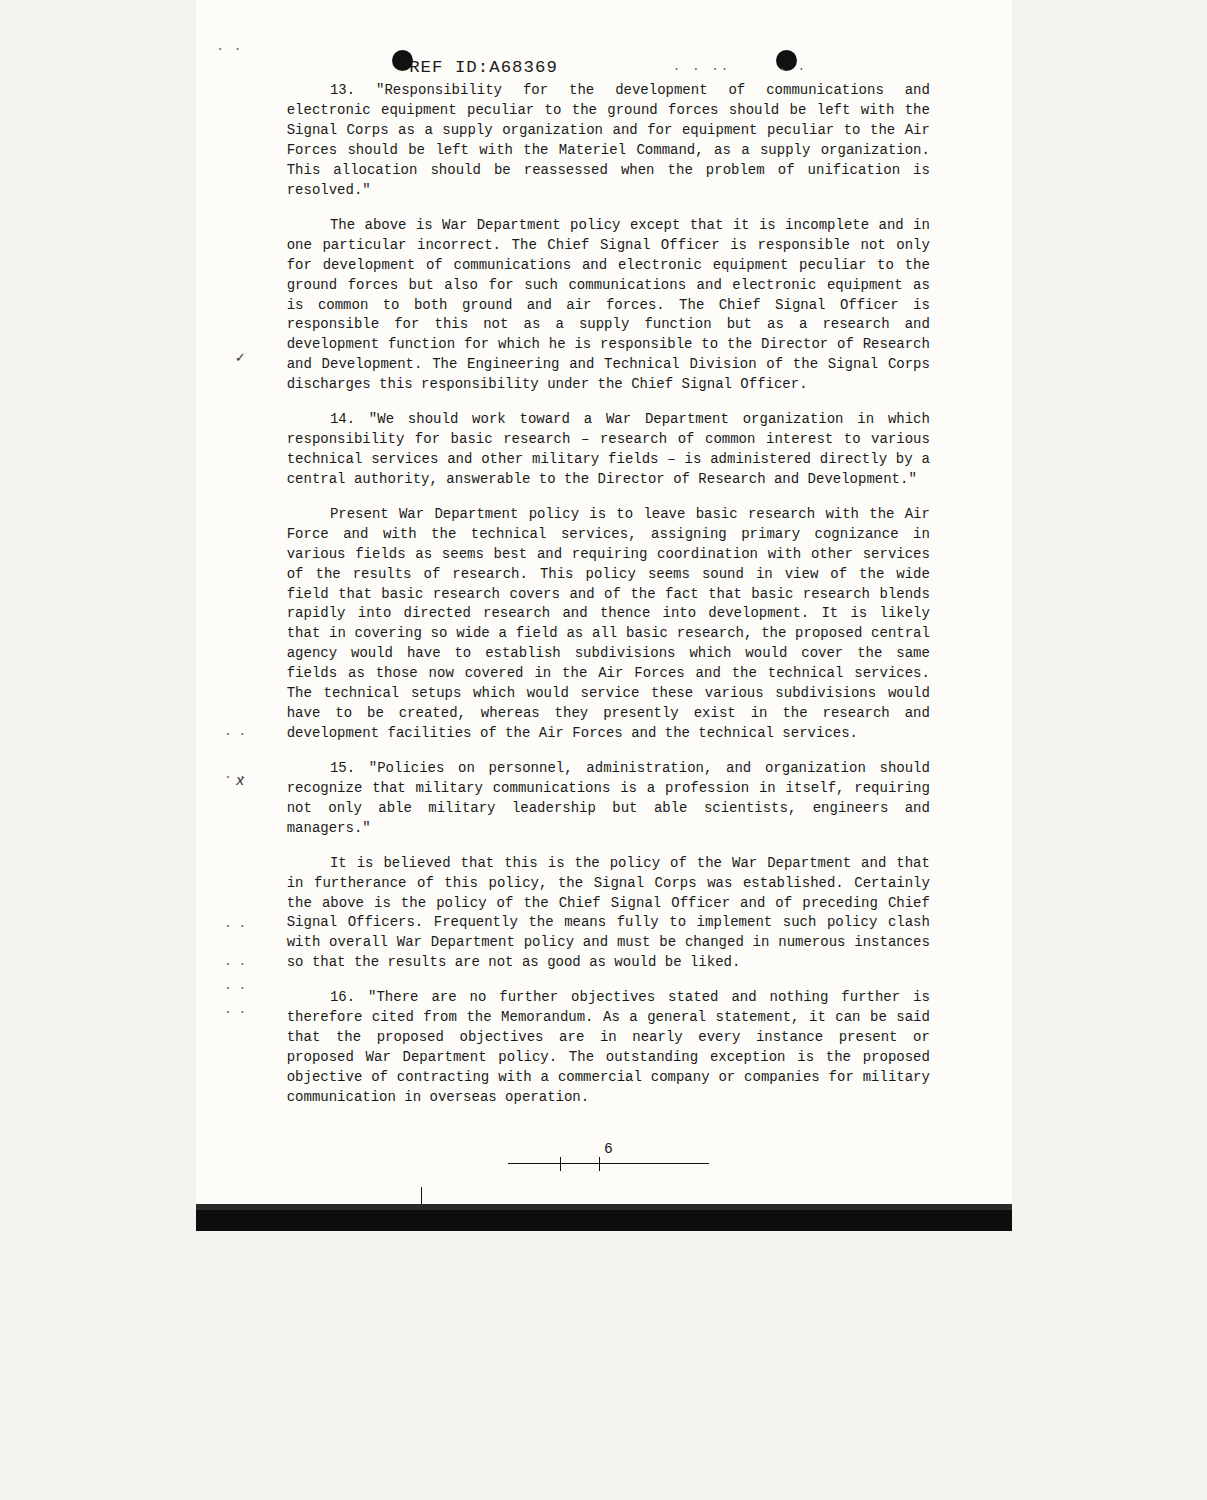. .
REF ID:A68369. . ... .
13. "Responsibility for the development of communications and electronic equipment peculiar to the ground forces should be left with the Signal Corps as a supply organization and for equipment peculiar to the Air Forces should be left with the Materiel Command, as a supply organization. This allocation should be reassessed when the problem of unification is resolved."
The above is War Department policy except that it is incomplete and in one particular incorrect. The Chief Signal Officer is responsible not only for development of communications and electronic equipment peculiar to the ground forces but also for such communications and electronic equipment as is common to both ground and air forces. The Chief Signal Officer is responsible for this not as a supply function but as a research and development function for which he is responsible to the Director of Research and Development. The Engineering and Technical Division of the Signal Corps discharges this responsibility under the Chief Signal Officer.
✓
14. "We should work toward a War Department organization in which responsibility for basic research – research of common interest to various technical services and other military fields – is administered directly by a central authority, answerable to the Director of Research and Development."
Present War Department policy is to leave basic research with the Air Force and with the technical services, assigning primary cognizance in various fields as seems best and requiring coordination with other services of the results of research. This policy seems sound in view of the wide field that basic research covers and of the fact that basic research blends rapidly into directed research and thence into development. It is likely that in covering so wide a field as all basic research, the proposed central agency would have to establish subdivisions which would cover the same fields as those now covered in the Air Forces and the technical services. The technical setups which would service these various subdivisions would have to be created, whereas they presently exist in the research and development facilities of the Air Forces and the technical services.
15. "Policies on personnel, administration, and organization should recognize that military communications is a profession in itself, requiring not only able military leadership but able scientists, engineers and managers."
It is believed that this is the policy of the War Department and that in furtherance of this policy, the Signal Corps was established. Certainly the above is the policy of the Chief Signal Officer and of preceding Chief Signal Officers. Frequently the means fully to implement such policy clash with overall War Department policy and must be changed in numerous instances so that the results are not as good as would be liked.
x
16. "There are no further objectives stated and nothing further is therefore cited from the Memorandum. As a general statement, it can be said that the proposed objectives are in nearly every instance present or proposed War Department policy. The outstanding exception is the proposed objective of contracting with a commercial company or companies for military communication in overseas operation.
. .
. .
. .
. .
. .
. .
6